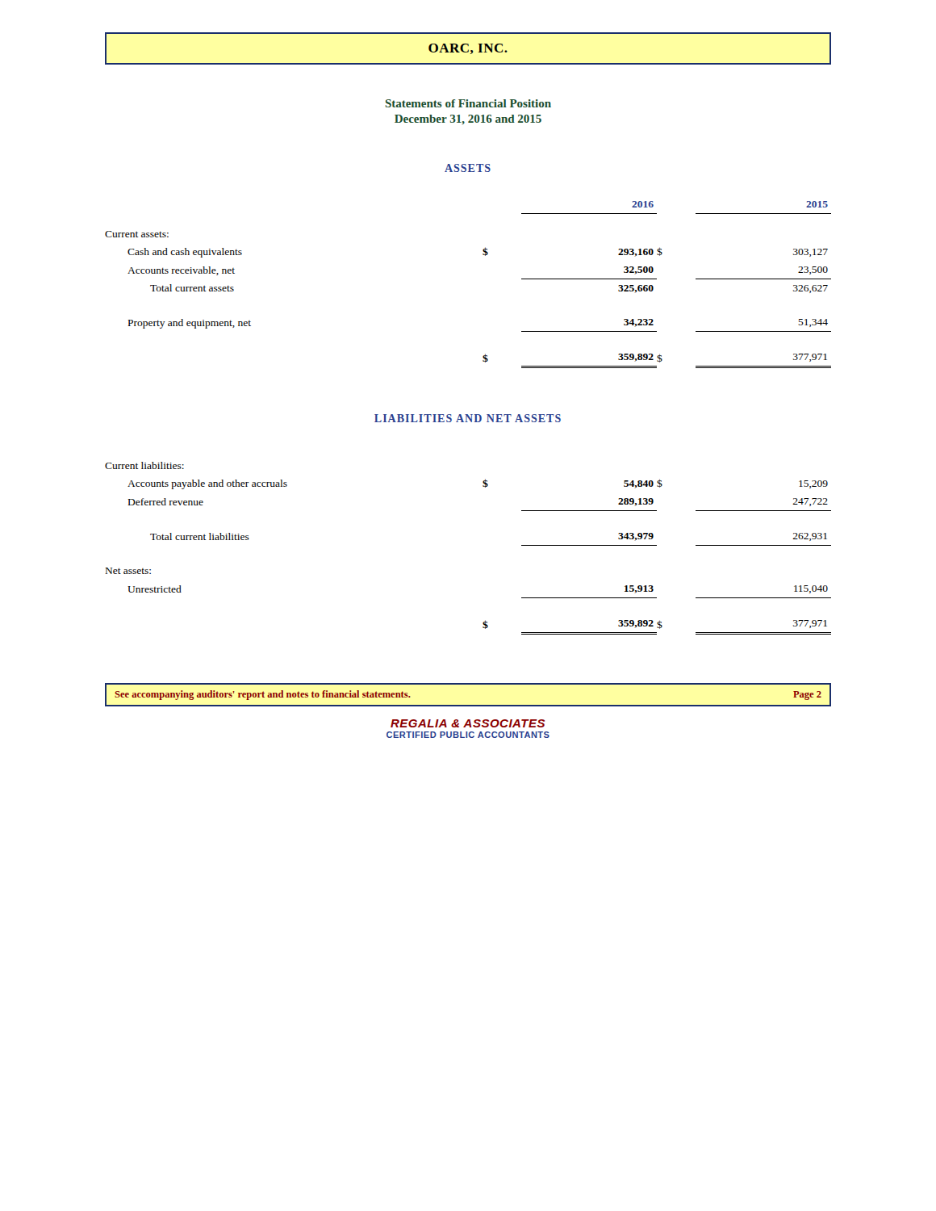OARC, INC.
Statements of Financial Position
December 31, 2016 and 2015
ASSETS
| | | 2016 | | 2015 |
| Current assets: | | | | |
| Cash and cash equivalents | $ | 293,160 | $ | 303,127 |
| Accounts receivable, net | | 32,500 | | 23,500 |
| Total current assets | | 325,660 | | 326,627 |
| Property and equipment, net | | 34,232 | | 51,344 |
| | $ | 359,892 | $ | 377,971 |
LIABILITIES AND NET ASSETS
| Current liabilities: | | | | |
| Accounts payable and other accruals | $ | 54,840 | $ | 15,209 |
| Deferred revenue | | 289,139 | | 247,722 |
| Total current liabilities | | 343,979 | | 262,931 |
| Net assets: | | | | |
| Unrestricted | | 15,913 | | 115,040 |
| | $ | 359,892 | $ | 377,971 |
See accompanying auditors' report and notes to financial statements. Page 2
REGALIA & ASSOCIATES
CERTIFIED PUBLIC ACCOUNTANTS